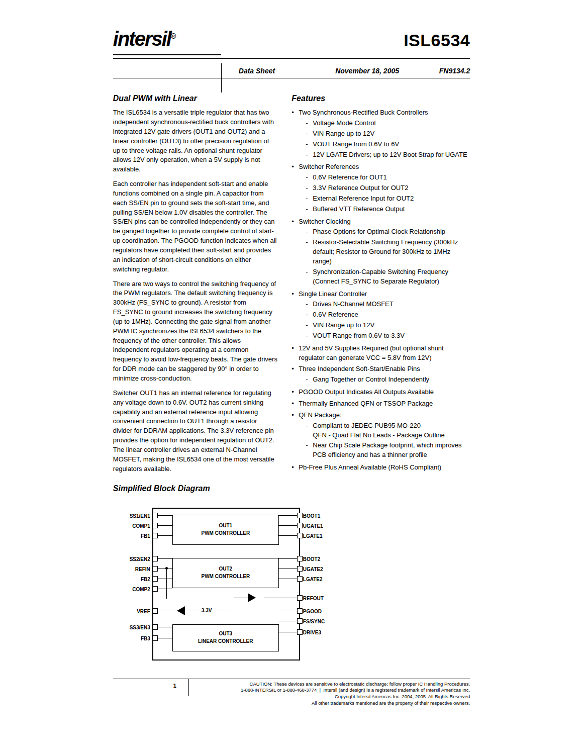intersil®
ISL6534
Data Sheet November 18, 2005 FN9134.2
Dual PWM with Linear
The ISL6534 is a versatile triple regulator that has two independent synchronous-rectified buck controllers with integrated 12V gate drivers (OUT1 and OUT2) and a linear controller (OUT3) to offer precision regulation of up to three voltage rails. An optional shunt regulator allows 12V only operation, when a 5V supply is not available.
Each controller has independent soft-start and enable functions combined on a single pin. A capacitor from each SS/EN pin to ground sets the soft-start time, and pulling SS/EN below 1.0V disables the controller. The SS/EN pins can be controlled independently or they can be ganged together to provide complete control of start-up coordination. The PGOOD function indicates when all regulators have completed their soft-start and provides an indication of short-circuit conditions on either switching regulator.
There are two ways to control the switching frequency of the PWM regulators. The default switching frequency is 300kHz (FS_SYNC to ground). A resistor from FS_SYNC to ground increases the switching frequency (up to 1MHz). Connecting the gate signal from another PWM IC synchronizes the ISL6534 switchers to the frequency of the other controller. This allows independent regulators operating at a common frequency to avoid low-frequency beats. The gate drivers for DDR mode can be staggered by 90° in order to minimize cross-conduction.
Switcher OUT1 has an internal reference for regulating any voltage down to 0.6V. OUT2 has current sinking capability and an external reference input allowing convenient connection to OUT1 through a resistor divider for DDRAM applications. The 3.3V reference pin provides the option for independent regulation of OUT2. The linear controller drives an external N-Channel MOSFET, making the ISL6534 one of the most versatile regulators available.
Simplified Block Diagram
Features
Two Synchronous-Rectified Buck Controllers
Voltage Mode Control
VIN Range up to 12V
VOUT Range from 0.6V to 6V
12V LGATE Drivers; up to 12V Boot Strap for UGATE
Switcher References
0.6V Reference for OUT1
3.3V Reference Output for OUT2
External Reference Input for OUT2
Buffered VTT Reference Output
Switcher Clocking
Phase Options for Optimal Clock Relationship
Resistor-Selectable Switching Frequency (300kHz default; Resistor to Ground for 300kHz to 1MHz range)
Synchronization-Capable Switching Frequency (Connect FS_SYNC to Separate Regulator)
Single Linear Controller
Drives N-Channel MOSFET
0.6V Reference
VIN Range up to 12V
VOUT Range from 0.6V to 3.3V
12V and 5V Supplies Required (but optional shunt regulator can generate VCC = 5.8V from 12V)
Three Independent Soft-Start/Enable Pins
Gang Together or Control Independently
PGOOD Output Indicates All Outputs Available
Thermally Enhanced QFN or TSSOP Package
QFN Package:
Compliant to JEDEC PUB95 MO-220
QFN - Quad Flat No Leads - Package Outline
Near Chip Scale Package footprint, which improves PCB efficiency and has a thinner profile
Pb-Free Plus Anneal Available (RoHS Compliant)
OUT1
PWM CONTROLLER
OUT2
PWM CONTROLLER
OUT3
LINEAR CONTROLLER
SS1/EN1
COMP1
FB1
SS2/EN2
REFIN
FB2
COMP2
VREF
SS3/EN3
FB3
BOOT1
UGATE1
LGATE1
BOOT2
UGATE2
LGATE2
REFOUT
PGOOD
FS/SYNC
DRIVE3
3.3V
1
CAUTION: These devices are sensitive to electrostatic discharge; follow proper IC Handling Procedures. 1-888-INTERSIL or 1-888-468-3774 | Intersil (and design) is a registered trademark of Intersil Americas Inc.
Copyright Intersil Americas Inc. 2004, 2005. All Rights Reserved
All other trademarks mentioned are the property of their respective owners.